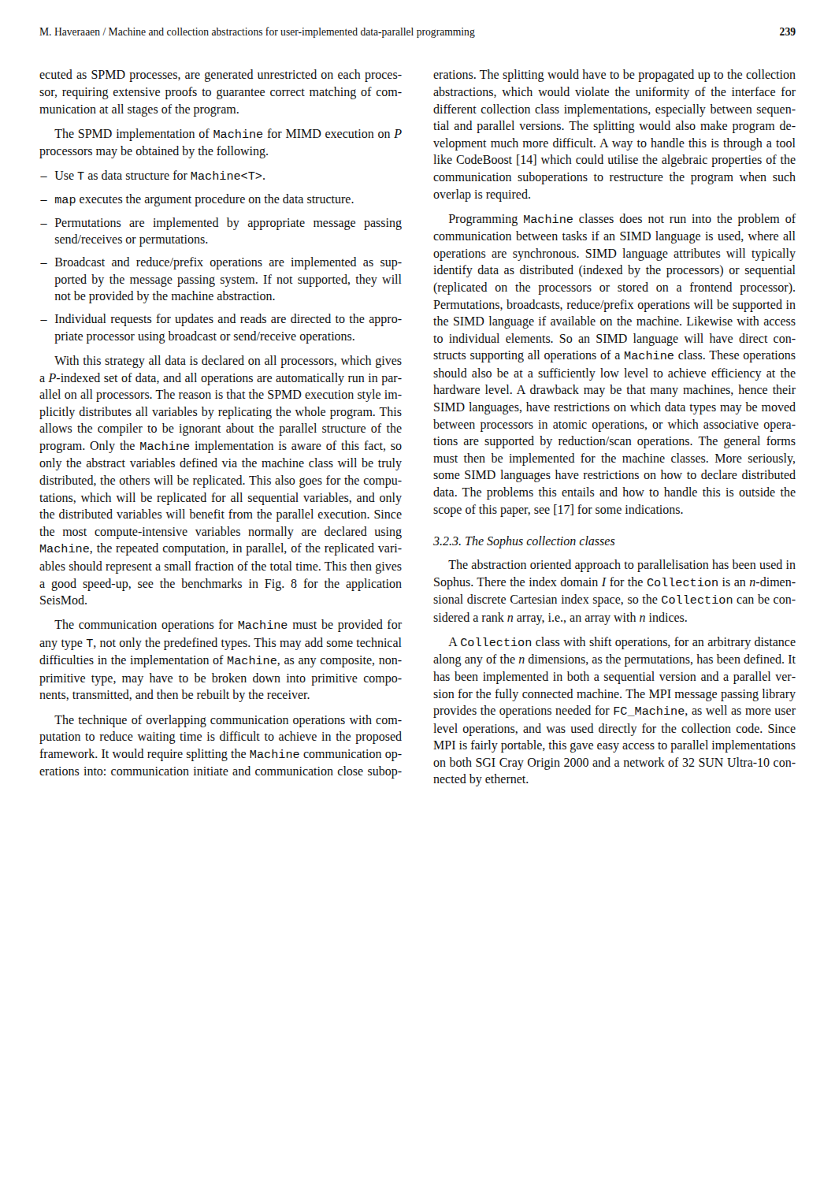M. Haveraaen / Machine and collection abstractions for user-implemented data-parallel programming 239
ecuted as SPMD processes, are generated unrestricted on each processor, requiring extensive proofs to guarantee correct matching of communication at all stages of the program.
The SPMD implementation of Machine for MIMD execution on P processors may be obtained by the following.
Use T as data structure for Machine<T>.
map executes the argument procedure on the data structure.
Permutations are implemented by appropriate message passing send/receives or permutations.
Broadcast and reduce/prefix operations are implemented as supported by the message passing system. If not supported, they will not be provided by the machine abstraction.
Individual requests for updates and reads are directed to the appropriate processor using broadcast or send/receive operations.
With this strategy all data is declared on all processors, which gives a P-indexed set of data, and all operations are automatically run in parallel on all processors. The reason is that the SPMD execution style implicitly distributes all variables by replicating the whole program. This allows the compiler to be ignorant about the parallel structure of the program. Only the Machine implementation is aware of this fact, so only the abstract variables defined via the machine class will be truly distributed, the others will be replicated. This also goes for the computations, which will be replicated for all sequential variables, and only the distributed variables will benefit from the parallel execution. Since the most compute-intensive variables normally are declared using Machine, the repeated computation, in parallel, of the replicated variables should represent a small fraction of the total time. This then gives a good speed-up, see the benchmarks in Fig. 8 for the application SeisMod.
The communication operations for Machine must be provided for any type T, not only the predefined types. This may add some technical difficulties in the implementation of Machine, as any composite, non-primitive type, may have to be broken down into primitive components, transmitted, and then be rebuilt by the receiver.
The technique of overlapping communication operations with computation to reduce waiting time is difficult to achieve in the proposed framework. It would require splitting the Machine communication operations into: communication initiate and communication close suboperations. The splitting would have to be propagated up to the collection abstractions, which would violate the uniformity of the interface for different collection class implementations, especially between sequential and parallel versions. The splitting would also make program development much more difficult. A way to handle this is through a tool like CodeBoost [14] which could utilise the algebraic properties of the communication suboperations to restructure the program when such overlap is required.
Programming Machine classes does not run into the problem of communication between tasks if an SIMD language is used, where all operations are synchronous. SIMD language attributes will typically identify data as distributed (indexed by the processors) or sequential (replicated on the processors or stored on a frontend processor). Permutations, broadcasts, reduce/prefix operations will be supported in the SIMD language if available on the machine. Likewise with access to individual elements. So an SIMD language will have direct constructs supporting all operations of a Machine class. These operations should also be at a sufficiently low level to achieve efficiency at the hardware level. A drawback may be that many machines, hence their SIMD languages, have restrictions on which data types may be moved between processors in atomic operations, or which associative operations are supported by reduction/scan operations. The general forms must then be implemented for the machine classes. More seriously, some SIMD languages have restrictions on how to declare distributed data. The problems this entails and how to handle this is outside the scope of this paper, see [17] for some indications.
3.2.3. The Sophus collection classes
The abstraction oriented approach to parallelisation has been used in Sophus. There the index domain I for the Collection is an n-dimensional discrete Cartesian index space, so the Collection can be considered a rank n array, i.e., an array with n indices.
A Collection class with shift operations, for an arbitrary distance along any of the n dimensions, as the permutations, has been defined. It has been implemented in both a sequential version and a parallel version for the fully connected machine. The MPI message passing library provides the operations needed for FC_Machine, as well as more user level operations, and was used directly for the collection code. Since MPI is fairly portable, this gave easy access to parallel implementations on both SGI Cray Origin 2000 and a network of 32 SUN Ultra-10 connected by ethernet.